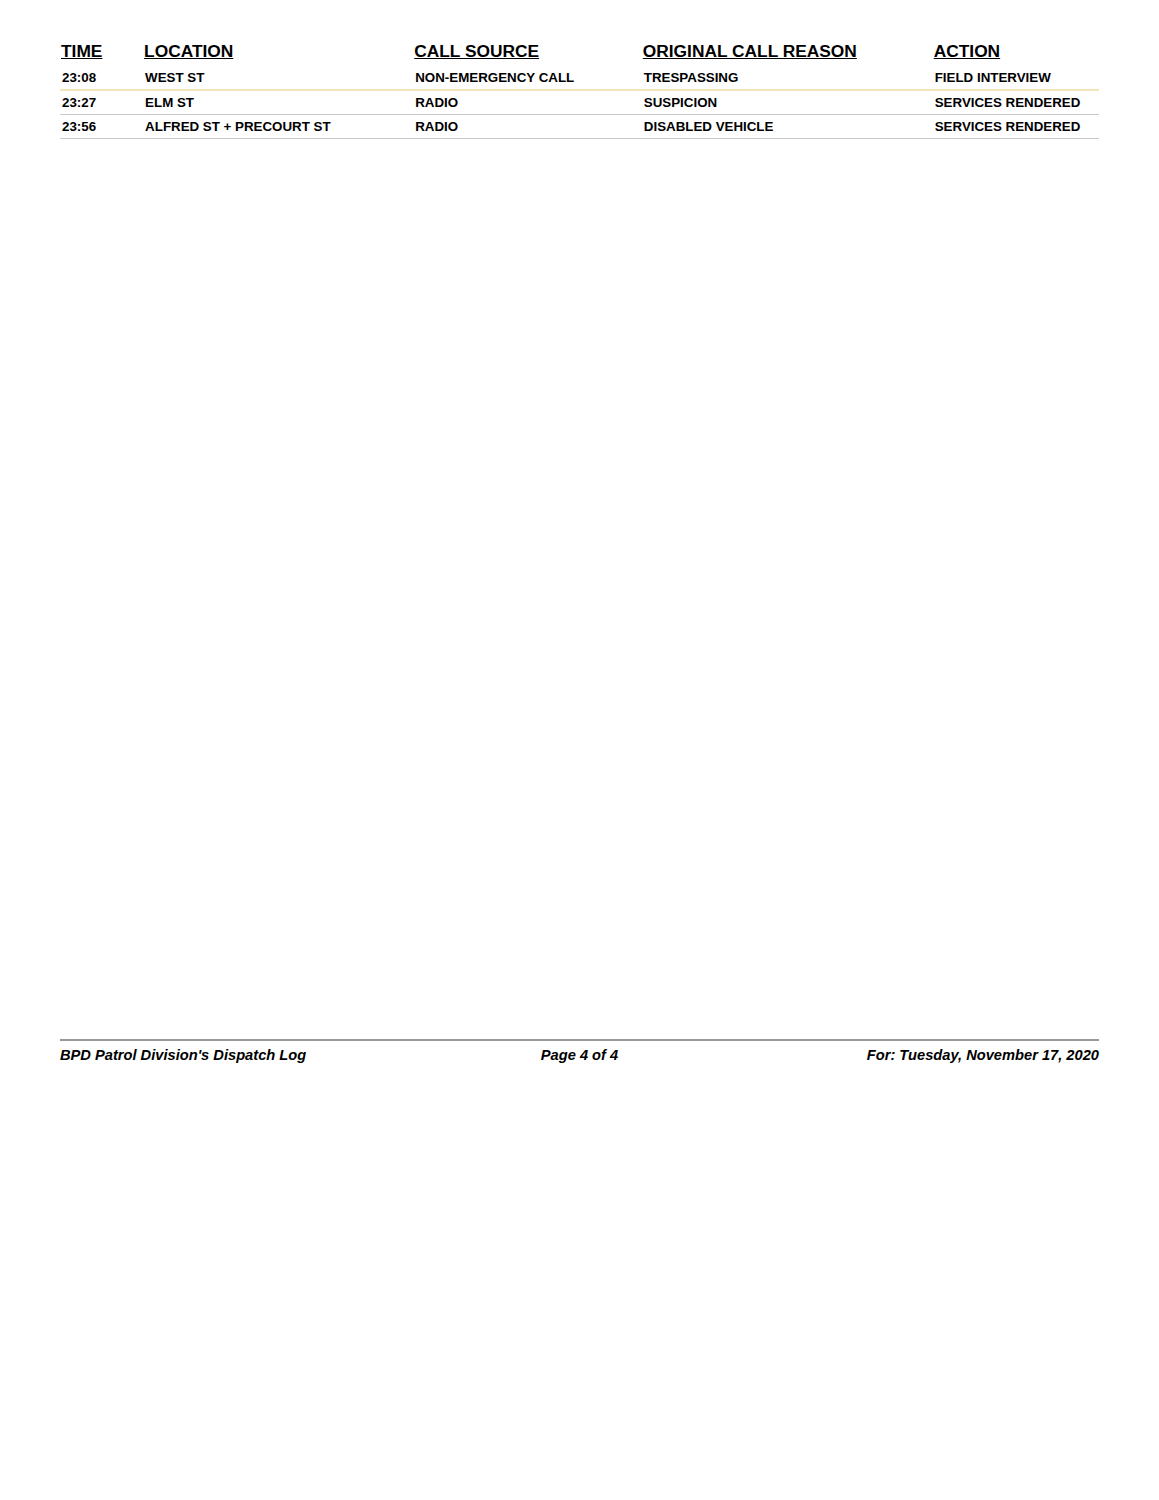| TIME | LOCATION | CALL SOURCE | ORIGINAL CALL REASON | ACTION |
| --- | --- | --- | --- | --- |
| 23:08 | WEST ST | NON-EMERGENCY CALL | TRESPASSING | FIELD INTERVIEW |
| 23:27 | ELM ST | RADIO | SUSPICION | SERVICES RENDERED |
| 23:56 | ALFRED ST + PRECOURT ST | RADIO | DISABLED VEHICLE | SERVICES RENDERED |
BPD Patrol Division's Dispatch Log
Page 4 of 4
For: Tuesday, November 17, 2020